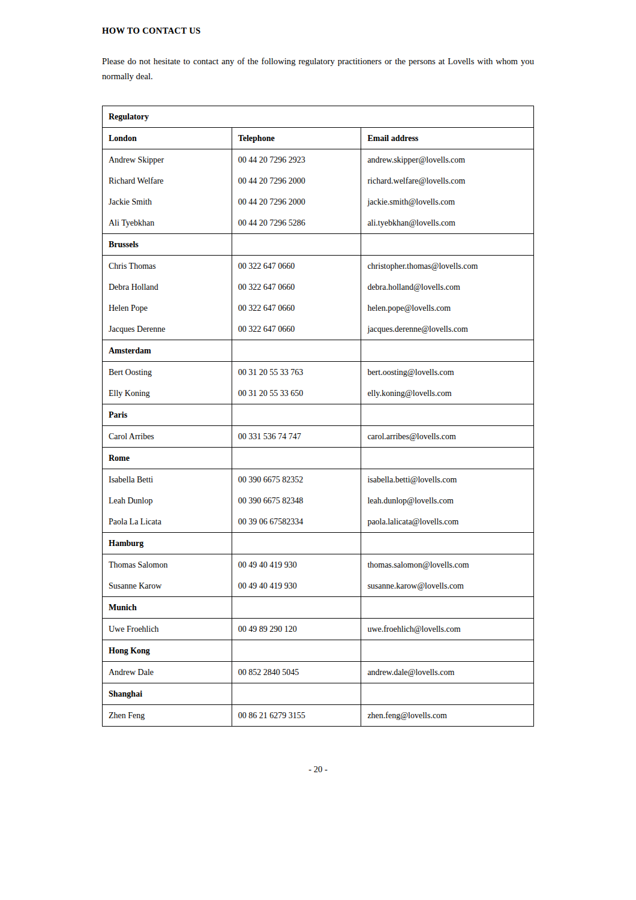How to contact us
Please do not hesitate to contact any of the following regulatory practitioners or the persons at Lovells with whom you normally deal.
| Regulatory |
| --- |
| London | Telephone | Email address |
| Andrew Skipper | 00 44 20 7296 2923 | andrew.skipper@lovells.com |
| Richard Welfare | 00 44 20 7296 2000 | richard.welfare@lovells.com |
| Jackie Smith | 00 44 20 7296 2000 | jackie.smith@lovells.com |
| Ali Tyebkhan | 00 44 20 7296 5286 | ali.tyebkhan@lovells.com |
| Brussels | | |
| Chris Thomas | 00 322 647 0660 | christopher.thomas@lovells.com |
| Debra Holland | 00 322 647 0660 | debra.holland@lovells.com |
| Helen Pope | 00 322 647 0660 | helen.pope@lovells.com |
| Jacques Derenne | 00 322 647 0660 | jacques.derenne@lovells.com |
| Amsterdam | | |
| Bert Oosting | 00 31 20 55 33 763 | bert.oosting@lovells.com |
| Elly Koning | 00 31 20 55 33 650 | elly.koning@lovells.com |
| Paris | | |
| Carol Arribes | 00 331 536 74 747 | carol.arribes@lovells.com |
| Rome | | |
| Isabella Betti | 00 390 6675 82352 | isabella.betti@lovells.com |
| Leah Dunlop | 00 390 6675 82348 | leah.dunlop@lovells.com |
| Paola La Licata | 00 39 06 67582334 | paola.lalicata@lovells.com |
| Hamburg | | |
| Thomas Salomon | 00 49 40 419 930 | thomas.salomon@lovells.com |
| Susanne Karow | 00 49 40 419 930 | susanne.karow@lovells.com |
| Munich | | |
| Uwe Froehlich | 00 49 89 290 120 | uwe.froehlich@lovells.com |
| Hong Kong | | |
| Andrew Dale | 00 852 2840 5045 | andrew.dale@lovells.com |
| Shanghai | | |
| Zhen Feng | 00 86 21 6279 3155 | zhen.feng@lovells.com |
- 20 -